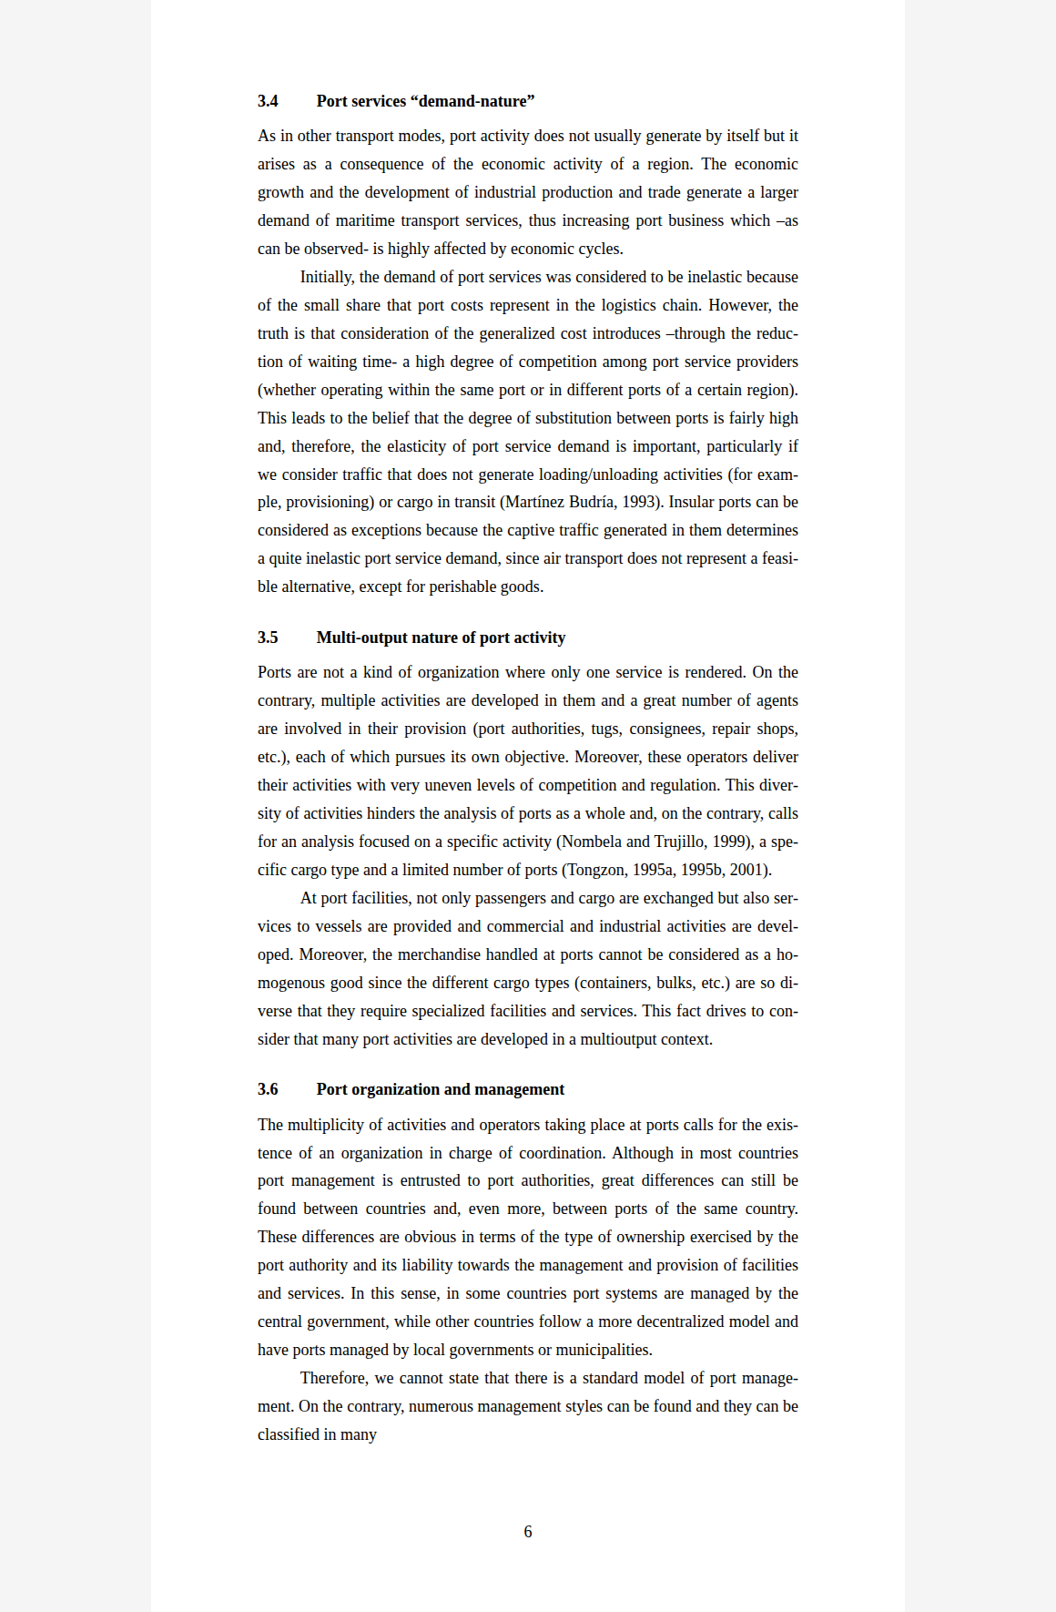3.4 Port services “demand-nature”
As in other transport modes, port activity does not usually generate by itself but it arises as a consequence of the economic activity of a region. The economic growth and the development of industrial production and trade generate a larger demand of maritime transport services, thus increasing port business which –as can be observed- is highly affected by economic cycles.
Initially, the demand of port services was considered to be inelastic because of the small share that port costs represent in the logistics chain. However, the truth is that consideration of the generalized cost introduces –through the reduction of waiting time- a high degree of competition among port service providers (whether operating within the same port or in different ports of a certain region). This leads to the belief that the degree of substitution between ports is fairly high and, therefore, the elasticity of port service demand is important, particularly if we consider traffic that does not generate loading/unloading activities (for example, provisioning) or cargo in transit (Martínez Budría, 1993). Insular ports can be considered as exceptions because the captive traffic generated in them determines a quite inelastic port service demand, since air transport does not represent a feasible alternative, except for perishable goods.
3.5 Multi-output nature of port activity
Ports are not a kind of organization where only one service is rendered. On the contrary, multiple activities are developed in them and a great number of agents are involved in their provision (port authorities, tugs, consignees, repair shops, etc.), each of which pursues its own objective. Moreover, these operators deliver their activities with very uneven levels of competition and regulation. This diversity of activities hinders the analysis of ports as a whole and, on the contrary, calls for an analysis focused on a specific activity (Nombela and Trujillo, 1999), a specific cargo type and a limited number of ports (Tongzon, 1995a, 1995b, 2001).
At port facilities, not only passengers and cargo are exchanged but also services to vessels are provided and commercial and industrial activities are developed. Moreover, the merchandise handled at ports cannot be considered as a homogenous good since the different cargo types (containers, bulks, etc.) are so diverse that they require specialized facilities and services. This fact drives to consider that many port activities are developed in a multioutput context.
3.6 Port organization and management
The multiplicity of activities and operators taking place at ports calls for the existence of an organization in charge of coordination. Although in most countries port management is entrusted to port authorities, great differences can still be found between countries and, even more, between ports of the same country. These differences are obvious in terms of the type of ownership exercised by the port authority and its liability towards the management and provision of facilities and services. In this sense, in some countries port systems are managed by the central government, while other countries follow a more decentralized model and have ports managed by local governments or municipalities.
Therefore, we cannot state that there is a standard model of port management. On the contrary, numerous management styles can be found and they can be classified in many
6